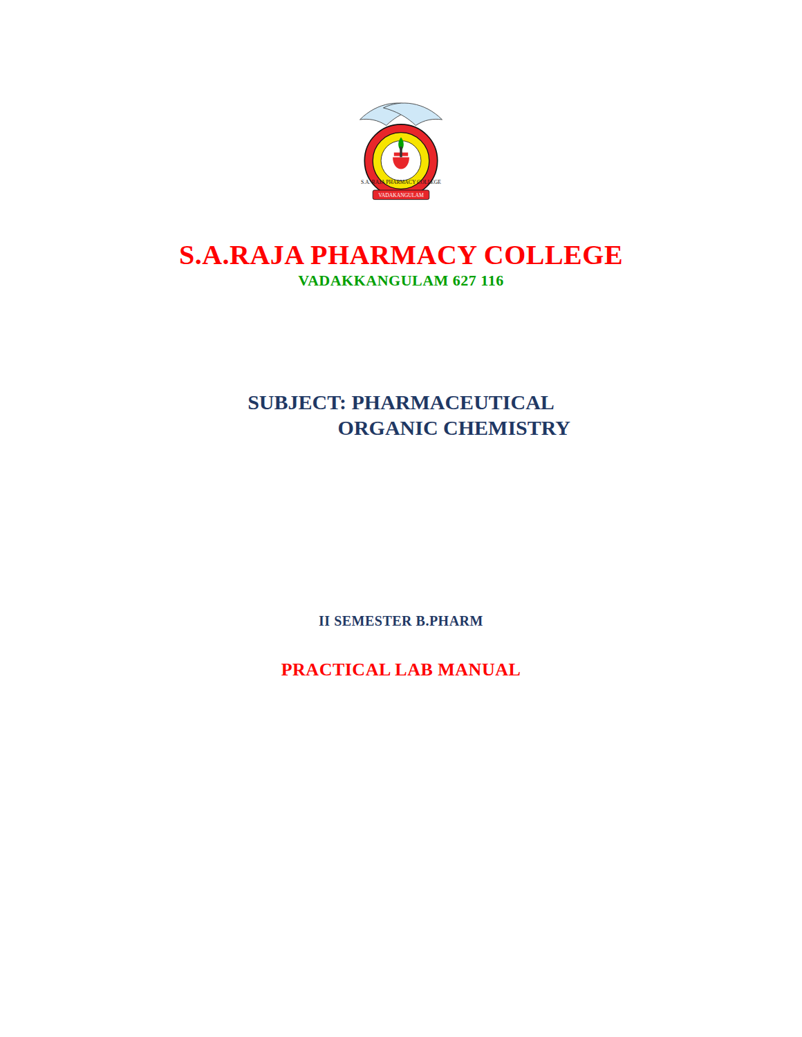S.A.RAJA PHARMACY COLLEGE
VADAKKANGULAM 627 116
SUBJECT: PHARMACEUTICAL ORGANIC CHEMISTRY
II SEMESTER B.PHARM
PRACTICAL LAB MANUAL